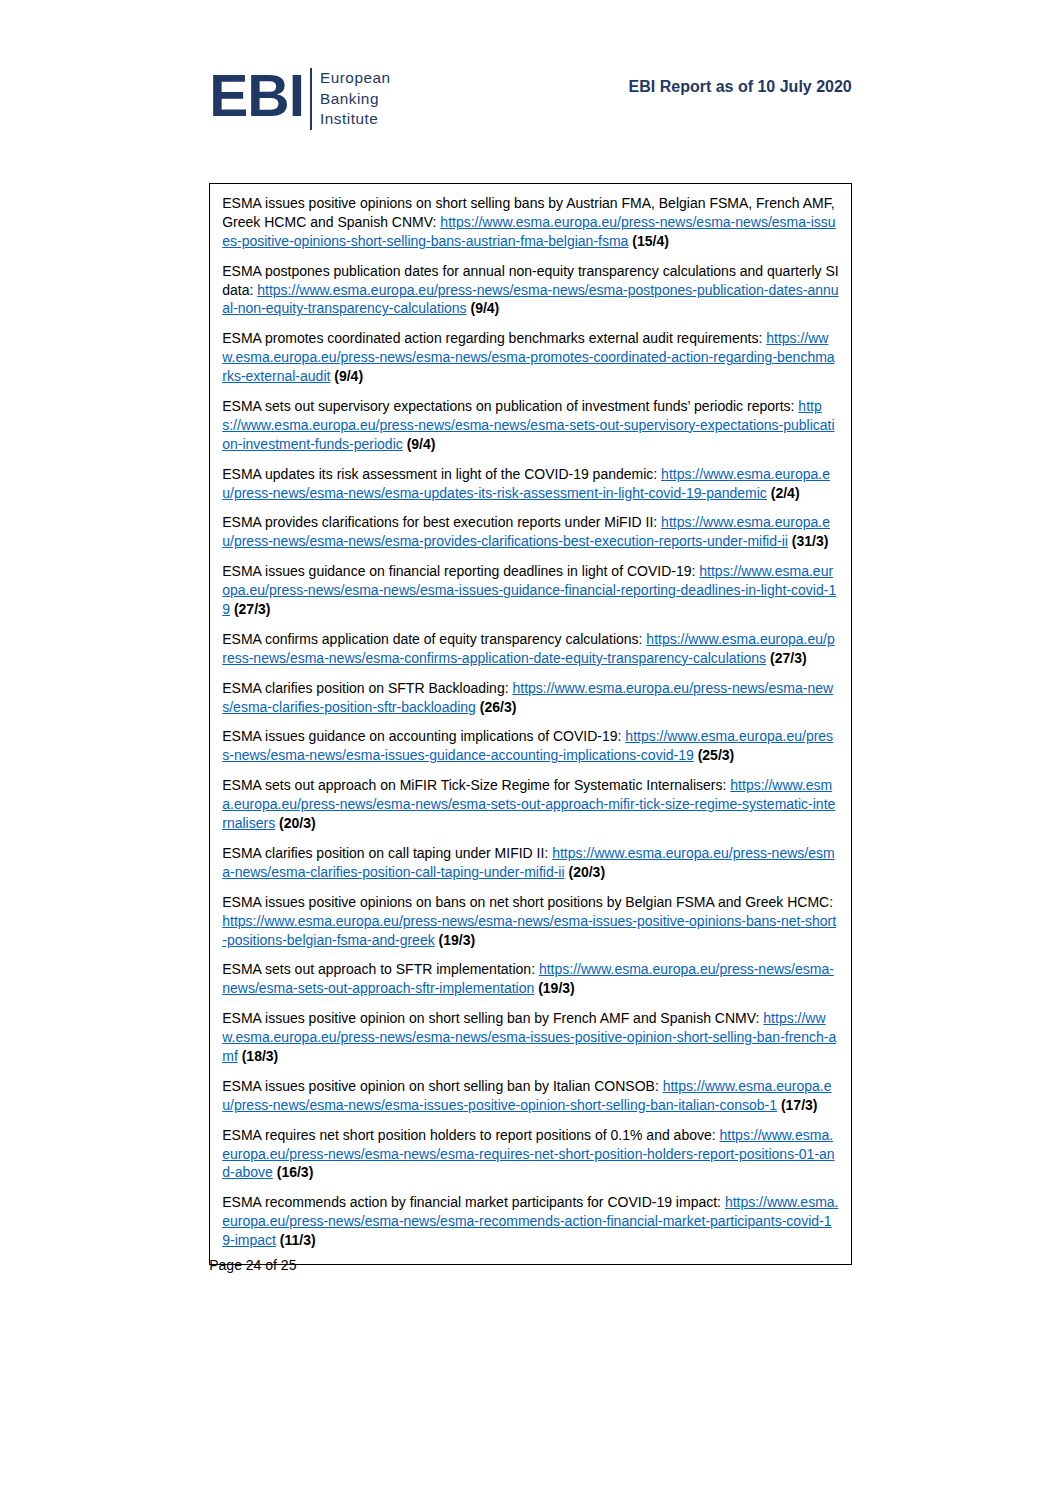EBI
European
Banking
Institute
EBI Report as of 10 July 2020
ESMA issues positive opinions on short selling bans by Austrian FMA, Belgian FSMA, French AMF, Greek HCMC and Spanish CNMV: https://www.esma.europa.eu/press-news/esma-news/esma-issues-positive-opinions-short-selling-bans-austrian-fma-belgian-fsma (15/4)
ESMA postpones publication dates for annual non-equity transparency calculations and quarterly SI data: https://www.esma.europa.eu/press-news/esma-news/esma-postpones-publication-dates-annual-non-equity-transparency-calculations (9/4)
ESMA promotes coordinated action regarding benchmarks external audit requirements: https://www.esma.europa.eu/press-news/esma-news/esma-promotes-coordinated-action-regarding-benchmarks-external-audit (9/4)
ESMA sets out supervisory expectations on publication of investment funds’ periodic reports: https://www.esma.europa.eu/press-news/esma-news/esma-sets-out-supervisory-expectations-publication-investment-funds-periodic (9/4)
ESMA updates its risk assessment in light of the COVID-19 pandemic: https://www.esma.europa.eu/press-news/esma-news/esma-updates-its-risk-assessment-in-light-covid-19-pandemic (2/4)
ESMA provides clarifications for best execution reports under MiFID II: https://www.esma.europa.eu/press-news/esma-news/esma-provides-clarifications-best-execution-reports-under-mifid-ii (31/3)
ESMA issues guidance on financial reporting deadlines in light of COVID-19: https://www.esma.europa.eu/press-news/esma-news/esma-issues-guidance-financial-reporting-deadlines-in-light-covid-19 (27/3)
ESMA confirms application date of equity transparency calculations: https://www.esma.europa.eu/press-news/esma-news/esma-confirms-application-date-equity-transparency-calculations (27/3)
ESMA clarifies position on SFTR Backloading: https://www.esma.europa.eu/press-news/esma-news/esma-clarifies-position-sftr-backloading (26/3)
ESMA issues guidance on accounting implications of COVID-19: https://www.esma.europa.eu/press-news/esma-news/esma-issues-guidance-accounting-implications-covid-19 (25/3)
ESMA sets out approach on MiFIR Tick-Size Regime for Systematic Internalisers: https://www.esma.europa.eu/press-news/esma-news/esma-sets-out-approach-mifir-tick-size-regime-systematic-internalisers (20/3)
ESMA clarifies position on call taping under MIFID II: https://www.esma.europa.eu/press-news/esma-news/esma-clarifies-position-call-taping-under-mifid-ii (20/3)
ESMA issues positive opinions on bans on net short positions by Belgian FSMA and Greek HCMC: https://www.esma.europa.eu/press-news/esma-news/esma-issues-positive-opinions-bans-net-short-positions-belgian-fsma-and-greek (19/3)
ESMA sets out approach to SFTR implementation: https://www.esma.europa.eu/press-news/esma-news/esma-sets-out-approach-sftr-implementation (19/3)
ESMA issues positive opinion on short selling ban by French AMF and Spanish CNMV: https://www.esma.europa.eu/press-news/esma-news/esma-issues-positive-opinion-short-selling-ban-french-amf (18/3)
ESMA issues positive opinion on short selling ban by Italian CONSOB: https://www.esma.europa.eu/press-news/esma-news/esma-issues-positive-opinion-short-selling-ban-italian-consob-1 (17/3)
ESMA requires net short position holders to report positions of 0.1% and above: https://www.esma.europa.eu/press-news/esma-news/esma-requires-net-short-position-holders-report-positions-01-and-above (16/3)
ESMA recommends action by financial market participants for COVID-19 impact: https://www.esma.europa.eu/press-news/esma-news/esma-recommends-action-financial-market-participants-covid-19-impact (11/3)
Page 24 of 25